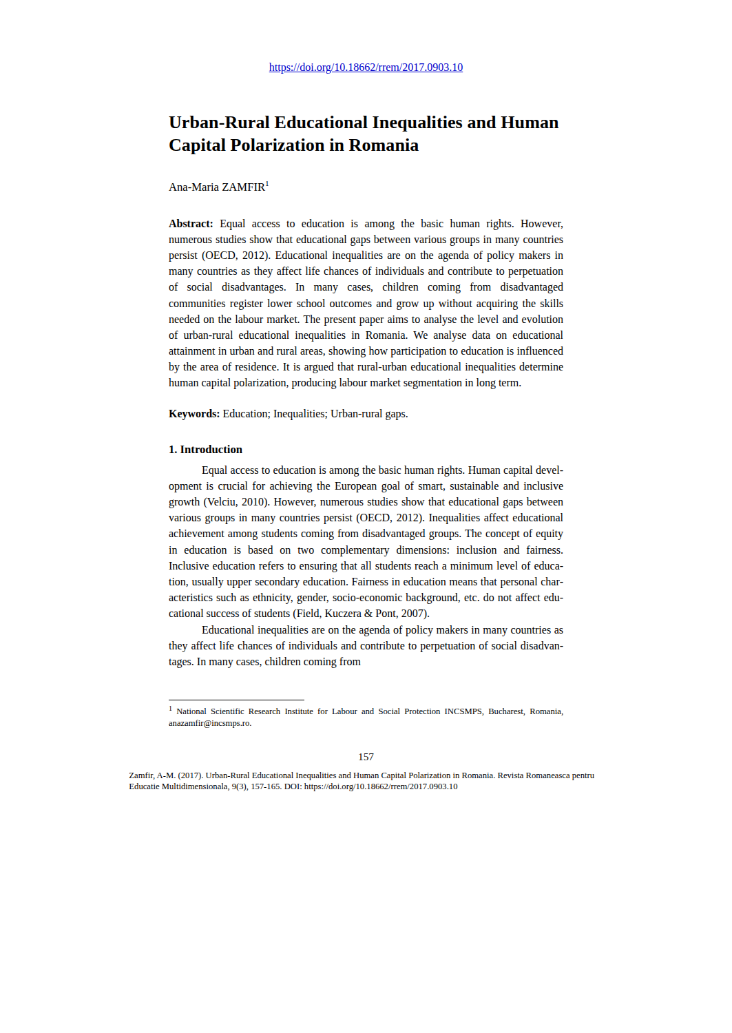https://doi.org/10.18662/rrem/2017.0903.10
Urban-Rural Educational Inequalities and Human Capital Polarization in Romania
Ana-Maria ZAMFIR1
Abstract: Equal access to education is among the basic human rights. However, numerous studies show that educational gaps between various groups in many countries persist (OECD, 2012). Educational inequalities are on the agenda of policy makers in many countries as they affect life chances of individuals and contribute to perpetuation of social disadvantages. In many cases, children coming from disadvantaged communities register lower school outcomes and grow up without acquiring the skills needed on the labour market. The present paper aims to analyse the level and evolution of urban-rural educational inequalities in Romania. We analyse data on educational attainment in urban and rural areas, showing how participation to education is influenced by the area of residence. It is argued that rural-urban educational inequalities determine human capital polarization, producing labour market segmentation in long term.
Keywords: Education; Inequalities; Urban-rural gaps.
1. Introduction
Equal access to education is among the basic human rights. Human capital development is crucial for achieving the European goal of smart, sustainable and inclusive growth (Velciu, 2010). However, numerous studies show that educational gaps between various groups in many countries persist (OECD, 2012). Inequalities affect educational achievement among students coming from disadvantaged groups. The concept of equity in education is based on two complementary dimensions: inclusion and fairness. Inclusive education refers to ensuring that all students reach a minimum level of education, usually upper secondary education. Fairness in education means that personal characteristics such as ethnicity, gender, socio-economic background, etc. do not affect educational success of students (Field, Kuczera & Pont, 2007).
Educational inequalities are on the agenda of policy makers in many countries as they affect life chances of individuals and contribute to perpetuation of social disadvantages. In many cases, children coming from
1 National Scientific Research Institute for Labour and Social Protection INCSMPS, Bucharest, Romania, anazamfir@incsmps.ro.
157
Zamfir, A-M. (2017). Urban-Rural Educational Inequalities and Human Capital Polarization in Romania. Revista Romaneasca pentru Educatie Multidimensionala, 9(3), 157-165. DOI: https://doi.org/10.18662/rrem/2017.0903.10